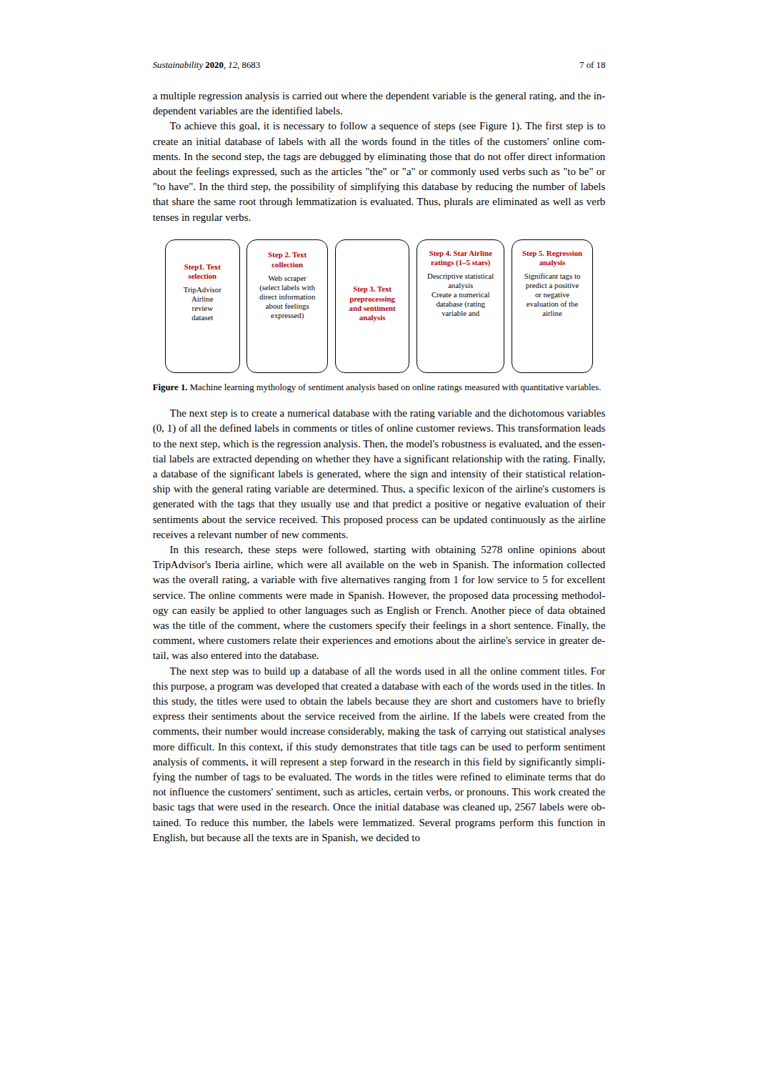Sustainability 2020, 12, 8683
7 of 18
a multiple regression analysis is carried out where the dependent variable is the general rating, and the independent variables are the identified labels.
To achieve this goal, it is necessary to follow a sequence of steps (see Figure 1). The first step is to create an initial database of labels with all the words found in the titles of the customers' online comments. In the second step, the tags are debugged by eliminating those that do not offer direct information about the feelings expressed, such as the articles "the" or "a" or commonly used verbs such as "to be" or "to have". In the third step, the possibility of simplifying this database by reducing the number of labels that share the same root through lemmatization is evaluated. Thus, plurals are eliminated as well as verb tenses in regular verbs.
Step1. Text
selection
TripAdvisor
Airline
review
dataset
Step 2. Text
collection
Web scraper
(select labels with
direct information
about feelings
expressed)
Step 3. Text
preprocessing
and sentiment
analysis
Step 4. Star Airline
ratings (1–5 stars)
Descriptive statistical
analysis
Create a numerical
database (rating
variable and
Step 5. Regression
analysis
Significant tags to
predict a positive
or negative
evaluation of the
airline
Figure 1. Machine learning mythology of sentiment analysis based on online ratings measured with quantitative variables.
The next step is to create a numerical database with the rating variable and the dichotomous variables (0, 1) of all the defined labels in comments or titles of online customer reviews. This transformation leads to the next step, which is the regression analysis. Then, the model's robustness is evaluated, and the essential labels are extracted depending on whether they have a significant relationship with the rating. Finally, a database of the significant labels is generated, where the sign and intensity of their statistical relationship with the general rating variable are determined. Thus, a specific lexicon of the airline's customers is generated with the tags that they usually use and that predict a positive or negative evaluation of their sentiments about the service received. This proposed process can be updated continuously as the airline receives a relevant number of new comments.
In this research, these steps were followed, starting with obtaining 5278 online opinions about TripAdvisor's Iberia airline, which were all available on the web in Spanish. The information collected was the overall rating, a variable with five alternatives ranging from 1 for low service to 5 for excellent service. The online comments were made in Spanish. However, the proposed data processing methodology can easily be applied to other languages such as English or French. Another piece of data obtained was the title of the comment, where the customers specify their feelings in a short sentence. Finally, the comment, where customers relate their experiences and emotions about the airline's service in greater detail, was also entered into the database.
The next step was to build up a database of all the words used in all the online comment titles. For this purpose, a program was developed that created a database with each of the words used in the titles. In this study, the titles were used to obtain the labels because they are short and customers have to briefly express their sentiments about the service received from the airline. If the labels were created from the comments, their number would increase considerably, making the task of carrying out statistical analyses more difficult. In this context, if this study demonstrates that title tags can be used to perform sentiment analysis of comments, it will represent a step forward in the research in this field by significantly simplifying the number of tags to be evaluated. The words in the titles were refined to eliminate terms that do not influence the customers' sentiment, such as articles, certain verbs, or pronouns. This work created the basic tags that were used in the research. Once the initial database was cleaned up, 2567 labels were obtained. To reduce this number, the labels were lemmatized. Several programs perform this function in English, but because all the texts are in Spanish, we decided to